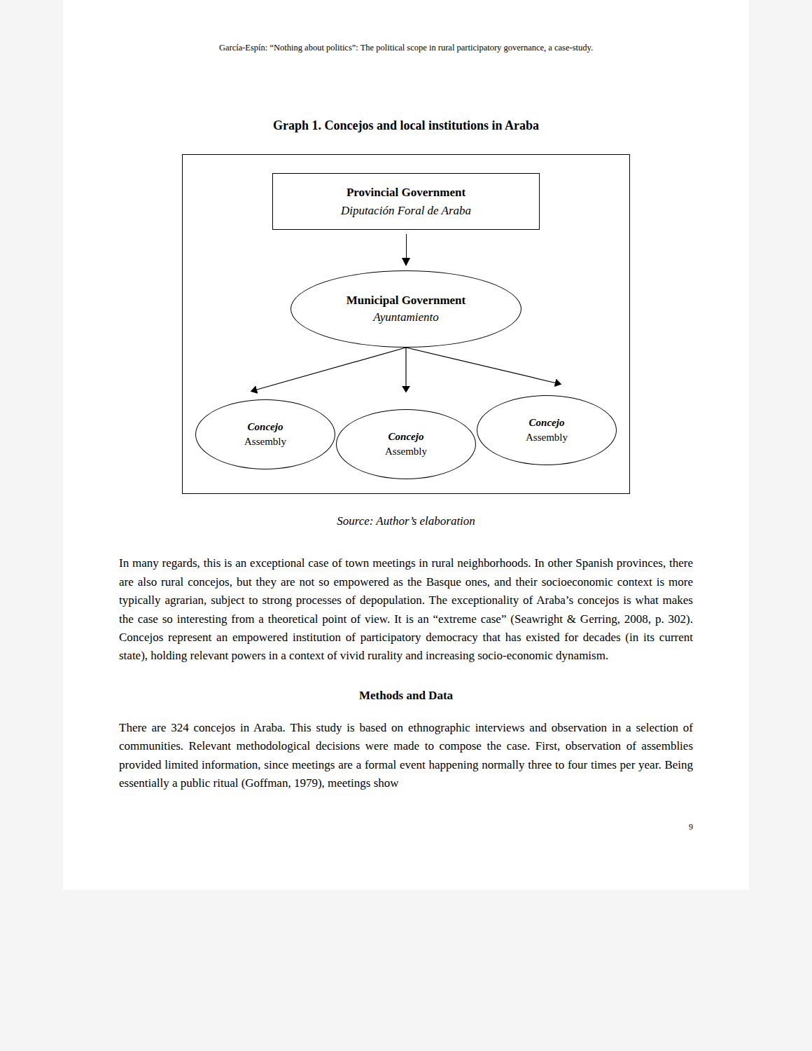García-Espín: “Nothing about politics”: The political scope in rural participatory governance, a case-study.
Graph 1. Concejos and local institutions in Araba
Provincial Government
Diputación Foral de Araba
Municipal Government
Ayuntamiento
Concejo
Assembly
Concejo
Assembly
Concejo
Assembly
Source: Author’s elaboration
In many regards, this is an exceptional case of town meetings in rural neighborhoods. In other Spanish provinces, there are also rural concejos, but they are not so empowered as the Basque ones, and their socioeconomic context is more typically agrarian, subject to strong processes of depopulation. The exceptionality of Araba’s concejos is what makes the case so interesting from a theoretical point of view. It is an “extreme case” (Seawright & Gerring, 2008, p. 302). Concejos represent an empowered institution of participatory democracy that has existed for decades (in its current state), holding relevant powers in a context of vivid rurality and increasing socio-economic dynamism.
Methods and Data
There are 324 concejos in Araba. This study is based on ethnographic interviews and observation in a selection of communities. Relevant methodological decisions were made to compose the case. First, observation of assemblies provided limited information, since meetings are a formal event happening normally three to four times per year. Being essentially a public ritual (Goffman, 1979), meetings show
9